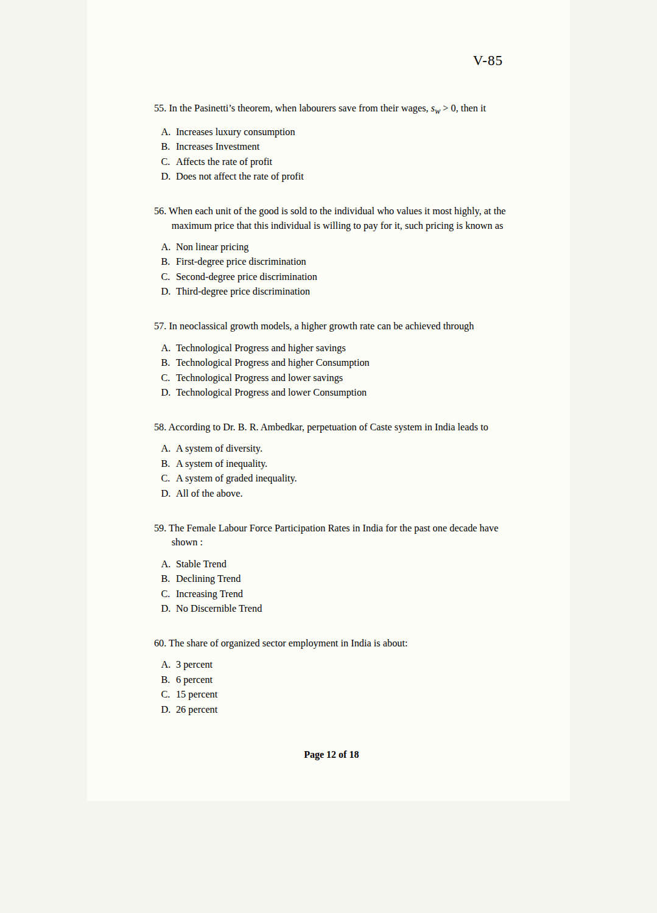V-85
55. In the Pasinetti’s theorem, when labourers save from their wages, sw > 0, then it
A. Increases luxury consumption
B. Increases Investment
C. Affects the rate of profit
D. Does not affect the rate of profit
56. When each unit of the good is sold to the individual who values it most highly, at the maximum price that this individual is willing to pay for it, such pricing is known as
A. Non linear pricing
B. First-degree price discrimination
C. Second-degree price discrimination
D. Third-degree price discrimination
57. In neoclassical growth models, a higher growth rate can be achieved through
A. Technological Progress and higher savings
B. Technological Progress and higher Consumption
C. Technological Progress and lower savings
D. Technological Progress and lower Consumption
58. According to Dr. B. R. Ambedkar, perpetuation of Caste system in India leads to
A. A system of diversity.
B. A system of inequality.
C. A system of graded inequality.
D. All of the above.
59. The Female Labour Force Participation Rates in India for the past one decade have shown :
A. Stable Trend
B. Declining Trend
C. Increasing Trend
D. No Discernible Trend
60. The share of organized sector employment in India is about:
A. 3 percent
B. 6 percent
C. 15 percent
D. 26 percent
Page 12 of 18